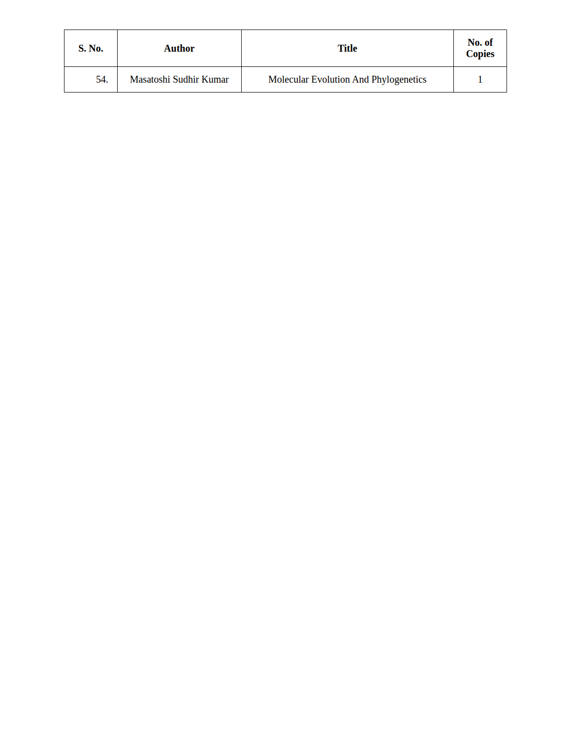| S. No. | Author | Title | No. of Copies |
| --- | --- | --- | --- |
| 54. | Masatoshi Sudhir Kumar | Molecular Evolution And Phylogenetics | 1 |